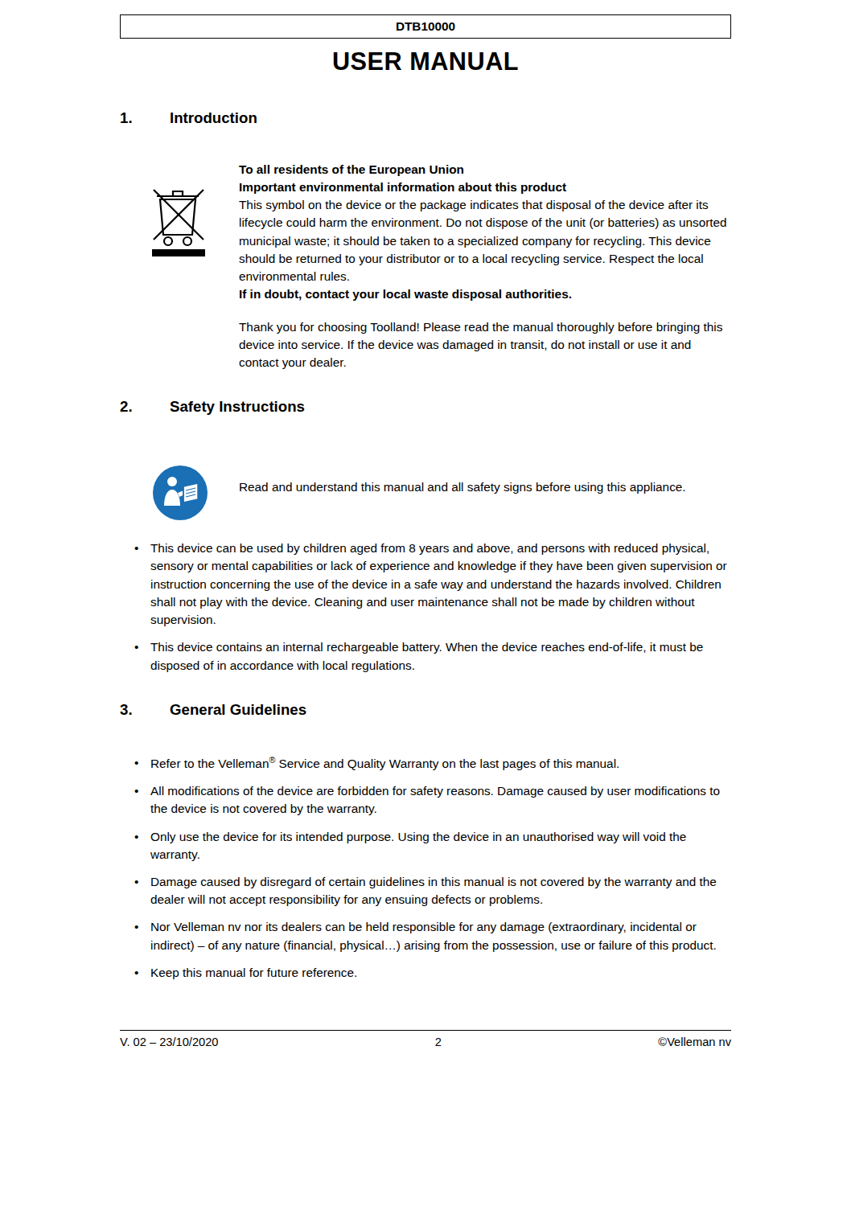DTB10000
USER MANUAL
1.
Introduction
To all residents of the European Union
Important environmental information about this product
This symbol on the device or the package indicates that disposal of the device after its lifecycle could harm the environment. Do not dispose of the unit (or batteries) as unsorted municipal waste; it should be taken to a specialized company for recycling. This device should be returned to your distributor or to a local recycling service. Respect the local environmental rules.
If in doubt, contact your local waste disposal authorities.
Thank you for choosing Toolland! Please read the manual thoroughly before bringing this device into service. If the device was damaged in transit, do not install or use it and contact your dealer.
2.
Safety Instructions
Read and understand this manual and all safety signs before using this appliance.
This device can be used by children aged from 8 years and above, and persons with reduced physical, sensory or mental capabilities or lack of experience and knowledge if they have been given supervision or instruction concerning the use of the device in a safe way and understand the hazards involved. Children shall not play with the device. Cleaning and user maintenance shall not be made by children without supervision.
This device contains an internal rechargeable battery. When the device reaches end-of-life, it must be disposed of in accordance with local regulations.
3.
General Guidelines
Refer to the Velleman® Service and Quality Warranty on the last pages of this manual.
All modifications of the device are forbidden for safety reasons. Damage caused by user modifications to the device is not covered by the warranty.
Only use the device for its intended purpose. Using the device in an unauthorised way will void the warranty.
Damage caused by disregard of certain guidelines in this manual is not covered by the warranty and the dealer will not accept responsibility for any ensuing defects or problems.
Nor Velleman nv nor its dealers can be held responsible for any damage (extraordinary, incidental or indirect) – of any nature (financial, physical…) arising from the possession, use or failure of this product.
Keep this manual for future reference.
V. 02 – 23/10/2020
2
©Velleman nv